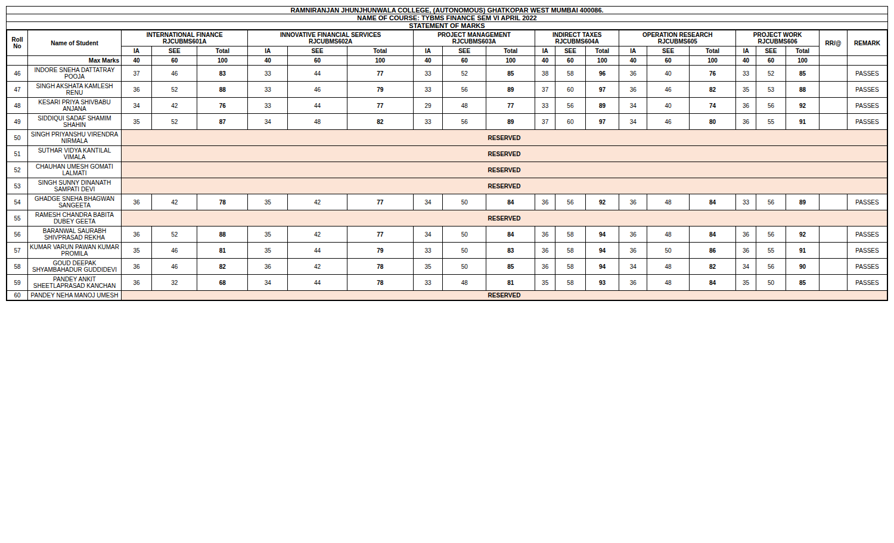| RAMNIRANJAN JHUNJHUNWALA COLLEGE, (AUTONOMOUS) GHATKOPAR WEST MUMBAI 400086. |
| NAME OF COURSE: TYBMS FINANCE SEM VI APRIL 2022 |
| STATEMENT OF MARKS |
| / Roll No / Name of Student / INTERNATIONAL FINANCE RJCUBMS601A / INNOVATIVE FINANCIAL SERVICES RJCUBMS602A / PROJECT MANAGEMENT RJCUBMS603A / INDIRECT TAXES RJCUBMS604A / OPERATION RESEARCH RJCUBMS605 / PROJECT WORK RJCUBMS606 / RR/@ / REMARK / / --- / --- / --- / --- / --- / --- / --- / --- / --- / --- / / IA / SEE / Total / IA / SEE / Total / IA / SEE / Total / IA / SEE / Total / IA / SEE / Total / IA / SEE / Total / / / Max Marks / 40 / 60 / 100 / 40 / 60 / 100 / 40 / 60 / 100 / 40 / 60 / 100 / 40 / 60 / 100 / 40 / 60 / 100 / / / / 46 / INDORE SNEHA DATTATRAY POOJA / 37 / 46 / 83 / 33 / 44 / 77 / 33 / 52 / 85 / 38 / 58 / 96 / 36 / 40 / 76 / 33 / 52 / 85 / / PASSES / / 47 / SINGH AKSHATA KAMLESH RENU / 36 / 52 / 88 / 33 / 46 / 79 / 33 / 56 / 89 / 37 / 60 / 97 / 36 / 46 / 82 / 35 / 53 / 88 / / PASSES / / 48 / KESARI PRIYA SHIVBABU ANJANA / 34 / 42 / 76 / 33 / 44 / 77 / 29 / 48 / 77 / 33 / 56 / 89 / 34 / 40 / 74 / 36 / 56 / 92 / / PASSES / / 49 / SIDDIQUI SADAF SHAMIM SHAHIN / 35 / 52 / 87 / 34 / 48 / 82 / 33 / 56 / 89 / 37 / 60 / 97 / 34 / 46 / 80 / 36 / 55 / 91 / / PASSES / / 50 / SINGH PRIYANSHU VIRENDRA NIRMALA / RESERVED / / 51 / SUTHAR VIDYA KANTILAL VIMALA / RESERVED / / 52 / CHAUHAN UMESH GOMATI LALMATI / RESERVED / / 53 / SINGH SUNNY DINANATH SAMPATI DEVI / RESERVED / / 54 / GHADGE SNEHA BHAGWAN SANGEETA / 36 / 42 / 78 / 35 / 42 / 77 / 34 / 50 / 84 / 36 / 56 / 92 / 36 / 48 / 84 / 33 / 56 / 89 / / PASSES / / 55 / RAMESH CHANDRA BABITA DUBEY GEETA / RESERVED / / 56 / BARANWAL SAURABH SHIVPRASAD REKHA / 36 / 52 / 88 / 35 / 42 / 77 / 34 / 50 / 84 / 36 / 58 / 94 / 36 / 48 / 84 / 36 / 56 / 92 / / PASSES / / 57 / KUMAR VARUN PAWAN KUMAR PROMILA / 35 / 46 / 81 / 35 / 44 / 79 / 33 / 50 / 83 / 36 / 58 / 94 / 36 / 50 / 86 / 36 / 55 / 91 / / PASSES / / 58 / GOUD DEEPAK SHYAMBAHADUR GUDDIDEVI / 36 / 46 / 82 / 36 / 42 / 78 / 35 / 50 / 85 / 36 / 58 / 94 / 34 / 48 / 82 / 34 / 56 / 90 / / PASSES / / 59 / PANDEY ANKIT SHEETLAPRASAD KANCHAN / 36 / 32 / 68 / 34 / 44 / 78 / 33 / 48 / 81 / 35 / 58 / 93 / 36 / 48 / 84 / 35 / 50 / 85 / / PASSES / / 60 / PANDEY NEHA MANOJ UMESH / RESERVED / |